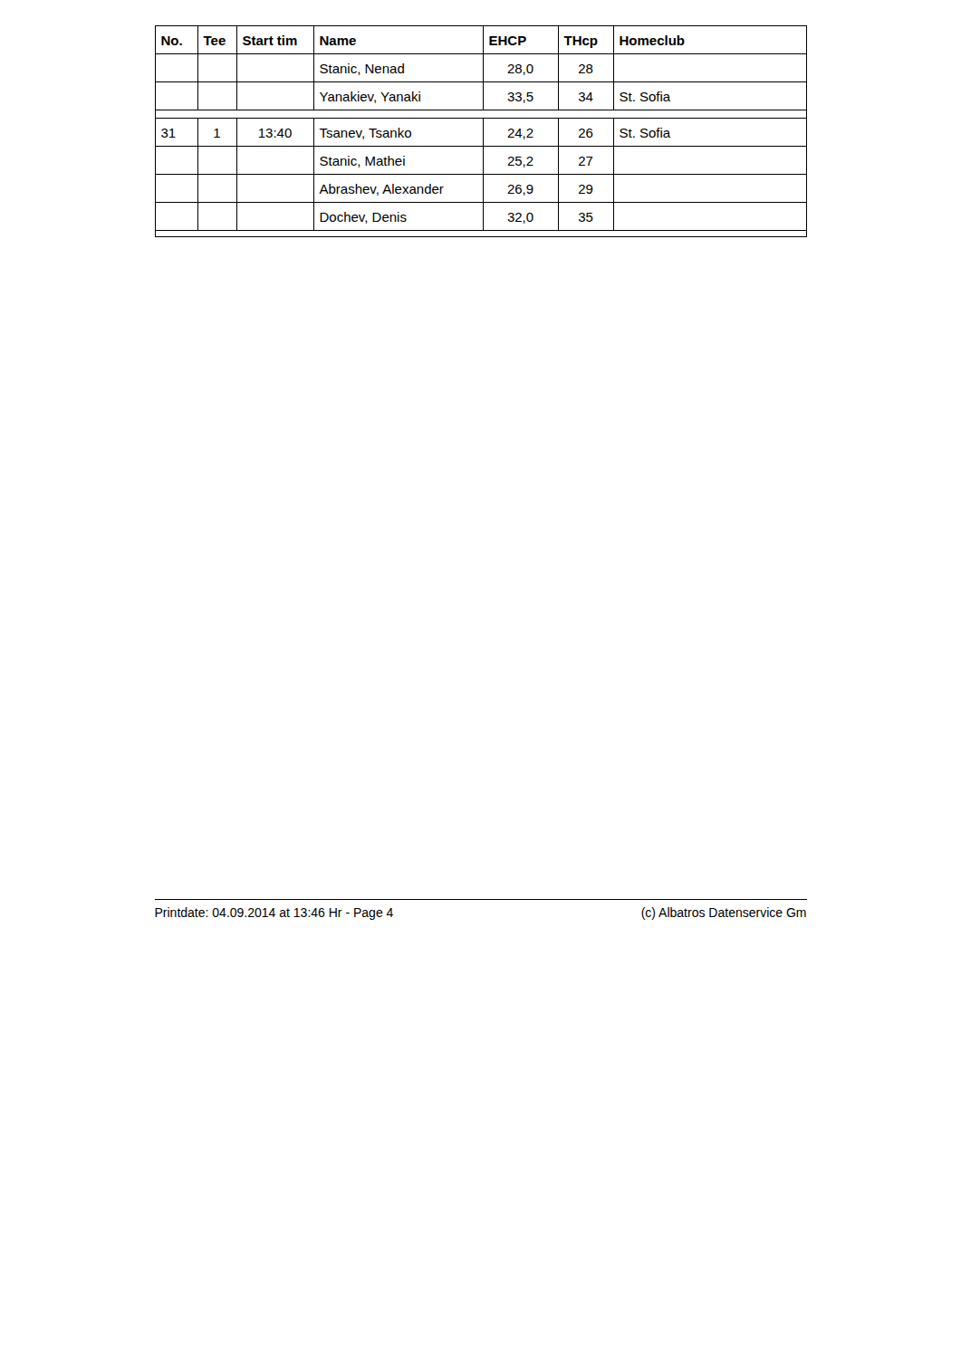| No. | Tee | Start tim | Name | EHCP | THcp | Homeclub |
| --- | --- | --- | --- | --- | --- | --- |
| | | | Stanic, Nenad | 28,0 | 28 | |
| | | | Yanakiev, Yanaki | 33,5 | 34 | St. Sofia |
| 31 | 1 | 13:40 | Tsanev, Tsanko | 24,2 | 26 | St. Sofia |
| | | | Stanic, Mathei | 25,2 | 27 | |
| | | | Abrashev, Alexander | 26,9 | 29 | |
| | | | Dochev, Denis | 32,0 | 35 | |
Printdate: 04.09.2014 at 13:46 Hr - Page 4
(c) Albatros Datenservice Gm